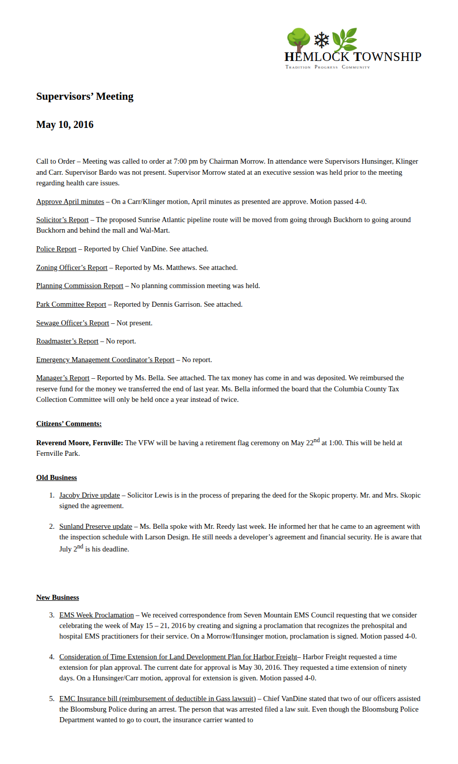🌳❄🌿 HEMLOCK TOWNSHIP Tradition Progress Community
Supervisors’ Meeting
May 10, 2016
Call to Order – Meeting was called to order at 7:00 pm by Chairman Morrow. In attendance were Supervisors Hunsinger, Klinger and Carr. Supervisor Bardo was not present. Supervisor Morrow stated at an executive session was held prior to the meeting regarding health care issues.
Approve April minutes – On a Carr/Klinger motion, April minutes as presented are approve. Motion passed 4-0.
Solicitor’s Report – The proposed Sunrise Atlantic pipeline route will be moved from going through Buckhorn to going around Buckhorn and behind the mall and Wal-Mart.
Police Report – Reported by Chief VanDine. See attached.
Zoning Officer’s Report – Reported by Ms. Matthews. See attached.
Planning Commission Report – No planning commission meeting was held.
Park Committee Report – Reported by Dennis Garrison. See attached.
Sewage Officer’s Report – Not present.
Roadmaster’s Report – No report.
Emergency Management Coordinator’s Report – No report.
Manager’s Report – Reported by Ms. Bella. See attached. The tax money has come in and was deposited. We reimbursed the reserve fund for the money we transferred the end of last year. Ms. Bella informed the board that the Columbia County Tax Collection Committee will only be held once a year instead of twice.
Citizens’ Comments:
Reverend Moore, Fernville: The VFW will be having a retirement flag ceremony on May 22nd at 1:00. This will be held at Fernville Park.
Old Business
Jacoby Drive update – Solicitor Lewis is in the process of preparing the deed for the Skopic property. Mr. and Mrs. Skopic signed the agreement.
Sunland Preserve update – Ms. Bella spoke with Mr. Reedy last week. He informed her that he came to an agreement with the inspection schedule with Larson Design. He still needs a developer’s agreement and financial security. He is aware that July 2nd is his deadline.
New Business
EMS Week Proclamation – We received correspondence from Seven Mountain EMS Council requesting that we consider celebrating the week of May 15 – 21, 2016 by creating and signing a proclamation that recognizes the prehospital and hospital EMS practitioners for their service. On a Morrow/Hunsinger motion, proclamation is signed. Motion passed 4-0.
Consideration of Time Extension for Land Development Plan for Harbor Freight– Harbor Freight requested a time extension for plan approval. The current date for approval is May 30, 2016. They requested a time extension of ninety days. On a Hunsinger/Carr motion, approval for extension is given. Motion passed 4-0.
EMC Insurance bill (reimbursement of deductible in Gass lawsuit) – Chief VanDine stated that two of our officers assisted the Bloomsburg Police during an arrest. The person that was arrested filed a law suit. Even though the Bloomsburg Police Department wanted to go to court, the insurance carrier wanted to